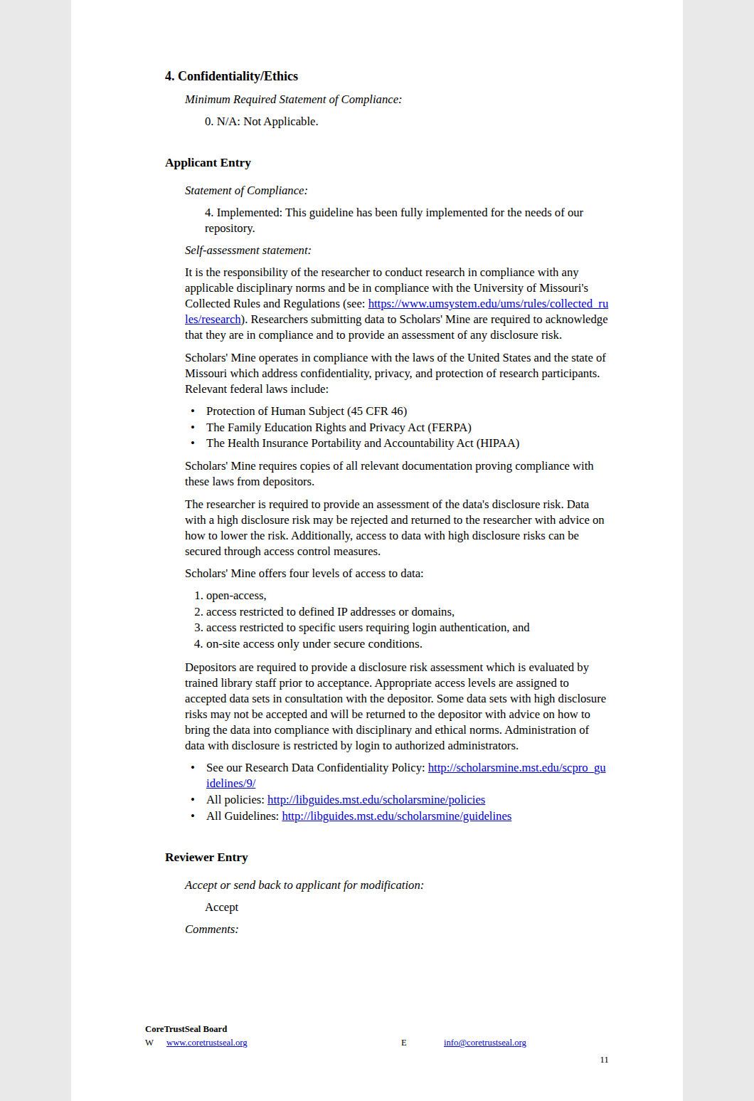4. Confidentiality/Ethics
Minimum Required Statement of Compliance:
0. N/A: Not Applicable.
Applicant Entry
Statement of Compliance:
4. Implemented: This guideline has been fully implemented for the needs of our repository.
Self-assessment statement:
It is the responsibility of the researcher to conduct research in compliance with any applicable disciplinary norms and be in compliance with the University of Missouri's Collected Rules and Regulations (see: https://www.umsystem.edu/ums/rules/collected_rules/research). Researchers submitting data to Scholars' Mine are required to acknowledge that they are in compliance and to provide an assessment of any disclosure risk.
Scholars' Mine operates in compliance with the laws of the United States and the state of Missouri which address confidentiality, privacy, and protection of research participants. Relevant federal laws include:
Protection of Human Subject (45 CFR 46)
The Family Education Rights and Privacy Act (FERPA)
The Health Insurance Portability and Accountability Act (HIPAA)
Scholars' Mine requires copies of all relevant documentation proving compliance with these laws from depositors.
The researcher is required to provide an assessment of the data's disclosure risk. Data with a high disclosure risk may be rejected and returned to the researcher with advice on how to lower the risk. Additionally, access to data with high disclosure risks can be secured through access control measures.
Scholars' Mine offers four levels of access to data:
open-access,
access restricted to defined IP addresses or domains,
access restricted to specific users requiring login authentication, and
on-site access only under secure conditions.
Depositors are required to provide a disclosure risk assessment which is evaluated by trained library staff prior to acceptance. Appropriate access levels are assigned to accepted data sets in consultation with the depositor. Some data sets with high disclosure risks may not be accepted and will be returned to the depositor with advice on how to bring the data into compliance with disciplinary and ethical norms. Administration of data with disclosure is restricted by login to authorized administrators.
See our Research Data Confidentiality Policy: http://scholarsmine.mst.edu/scpro_guidelines/9/
All policies: http://libguides.mst.edu/scholarsmine/policies
All Guidelines: http://libguides.mst.edu/scholarsmine/guidelines
Reviewer Entry
Accept or send back to applicant for modification:
Accept
Comments:
CoreTrustSeal Board
| W | www.coretrustseal.org | E | info@coretrustseal.org |
11